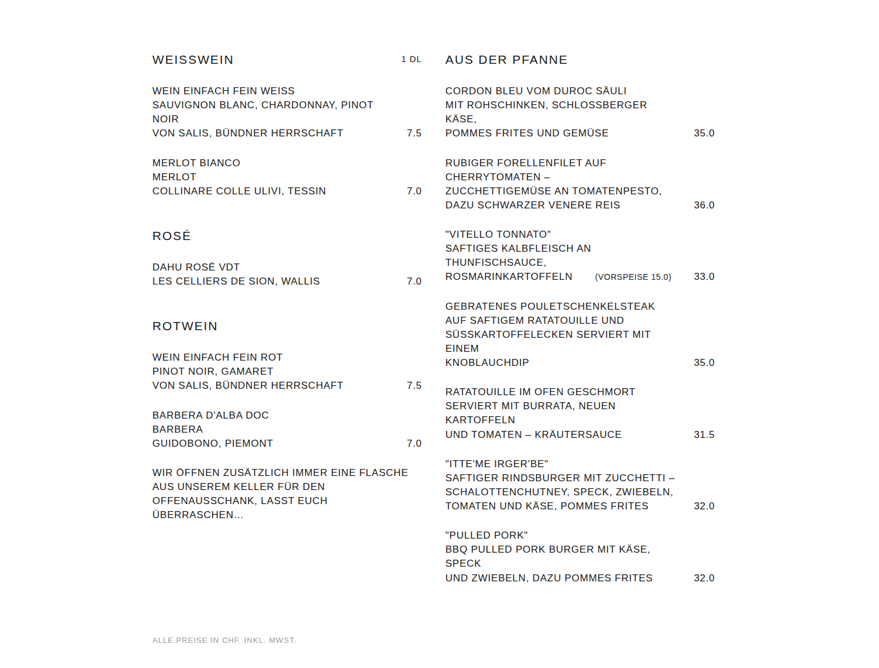Weisswein1 DL
Wein einfach fein weiss
Sauvignon Blanc, Chardonnay, Pinot Noir
von Salis, Bündner Herrschaft
7.5
Merlot Bianco
Merlot
Collinare Colle Ulivi, Tessin
7.0
Rosé
Dahu Rosé VdT
Les Celliers de Sion, Wallis
7.0
Rotwein
Wein einfach fein rot
Pinot Noir, Gamaret
von Salis, Bündner Herrschaft
7.5
Barbera d'Alba DOC
Barbera
Guidobono, Piemont
7.0
Wir öffnen zusätzlich immer eine Flasche
aus unserem Keller für den
Offenausschank, lasst euch überraschen…
Aus der Pfanne
Cordon bleu vom Duroc Säuli
mit Rohschinken, Schlossberger Käse,
Pommes Frites und Gemüse
35.0
Rubiger Forellenfilet auf Cherrytomaten –
Zucchettigemüse an Tomatenpesto,
dazu schwarzer Venere Reis
36.0
"Vitello Tonnato"
Saftiges Kalbfleisch an Thunfischsauce,
Rosmarinkartoffeln (Vorspeise 15.0)
33.0
Gebratenes Pouletschenkelsteak
auf saftigem Ratatouille und
Süsskartoffelecken serviert mit einem
Knoblauchdip
35.0
Ratatouille im Ofen geschmort
serviert mit Burrata, neuen Kartoffeln
und Tomaten – Kräutersauce
31.5
"Itte'me Irger'be"
Saftiger Rindsburger mit Zucchetti –
Schalottenchutney, Speck, Zwiebeln,
Tomaten und Käse, Pommes Frites
32.0
"Pulled Pork"
BBQ Pulled Pork Burger mit Käse, Speck
und Zwiebeln, dazu Pommes Frites
32.0
Alle Preise in CHF. inkl. MwSt.